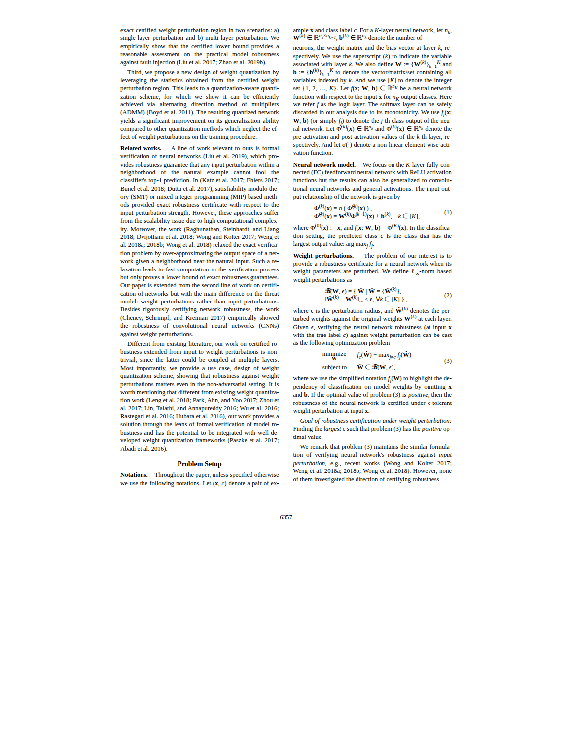exact certified weight perturbation region in two scenarios: a) single-layer perturbation and b) multi-layer perturbation. We empirically show that the certified lower bound provides a reasonable assessment on the practical model robustness against fault injection (Liu et al. 2017; Zhao et al. 2019b).
Third, we propose a new design of weight quantization by leveraging the statistics obtained from the certified weight perturbation region. This leads to a quantization-aware quantization scheme, for which we show it can be efficiently achieved via alternating direction method of multipliers (ADMM) (Boyd et al. 2011). The resulting quantized network yields a significant improvement on its generalization ability compared to other quantization methods which neglect the effect of weight perturbations on the training procedure.
Related works. A line of work relevant to ours is formal verification of neural networks (Liu et al. 2019), which provides robustness guarantee that any input perturbation within a neighborhood of the natural example cannot fool the classifier's top-1 prediction. In (Katz et al. 2017; Ehlers 2017; Bunel et al. 2018; Dutta et al. 2017), satisfiability modulo theory (SMT) or mixed-integer programming (MIP) based methods provided exact robustness certificate with respect to the input perturbation strength. However, these approaches suffer from the scalability issue due to high computational complexity. Moreover, the work (Raghunathan, Steinhardt, and Liang 2018; Dvijotham et al. 2018; Wong and Kolter 2017; Weng et al. 2018a; 2018b; Wong et al. 2018) relaxed the exact verification problem by over-approximating the output space of a network given a neighborhood near the natural input. Such a relaxation leads to fast computation in the verification process but only proves a lower bound of exact robustness guarantees. Our paper is extended from the second line of work on certification of networks but with the main difference on the threat model: weight perturbations rather than input perturbations. Besides rigorously certifying network robustness, the work (Cheney, Schrimpf, and Kreiman 2017) empirically showed the robustness of convolutional neural networks (CNNs) against weight perturbations.
Different from existing literature, our work on certified robustness extended from input to weight perturbations is non-trivial, since the latter could be coupled at multiple layers. Most importantly, we provide a use case, design of weight quantization scheme, showing that robustness against weight perturbations matters even in the non-adversarial setting. It is worth mentioning that different from existing weight quantization work (Leng et al. 2018; Park, Ahn, and Yoo 2017; Zhou et al. 2017; Lin, Talathi, and Annapureddy 2016; Wu et al. 2016; Rastegari et al. 2016; Hubara et al. 2016), our work provides a solution through the leans of formal verification of model robustness and has the potential to be integrated with well-developed weight quantization frameworks (Paszke et al. 2017; Abadi et al. 2016).
Problem Setup
Notations. Throughout the paper, unless specified otherwise we use the following notations. Let (x, c) denote a pair of example x and class label c. For a K-layer neural network, let nk, W(k) ∈ ℝnk×nk−1, b(k) ∈ ℝnk denote the number of
neurons, the weight matrix and the bias vector at layer k, respectively. We use the superscript (k) to indicate the variable associated with layer k. We also define W := {W(k)}k=1K and b := {b(k)}k=1K to denote the vector/matrix/set containing all variables indexed by k. And we use [K] to denote the integer set {1, 2, …, K}. Let f(x; W, b) ∈ ℝnK be a neural network function with respect to the input x for nK output classes. Here we refer f as the logit layer. The softmax layer can be safely discarded in our analysis due to its monotonicity. We use fj(x; W, b) (or simply fj) to denote the j-th class output of the neural network. Let Φ̃(k)(x) ∈ ℝnk and Φ(k)(x) ∈ ℝnk denote the pre-activation and post-activation values of the k-th layer, respectively. And let σ(·) denote a non-linear element-wise activation function.
Neural network model. We focus on the K-layer fully-connected (FC) feedforward neural network with ReLU activation functions but the results can also be generalized to convolutional neural networks and general activations. The input-output relationship of the network is given by
Φ(k)(x) = σ ( Φ̃(k)(x) ) ,
Φ̃(k)(x) = W(k)Φ(k−1)(x) + b(k), k ∈ [K],
(1)
where Φ(0)(x) := x, and f(x; W, b) = Φ(K)(x). In the classification setting, the predicted class c is the class that has the largest output value: arg maxj fj.
Weight perturbations. The problem of our interest is to provide a robustness certificate for a neural network when its weight parameters are perturbed. We define ℓ∞-norm based weight perturbations as
𝓑(W, ϵ) = { Ŵ | Ŵ = {Ŵ(k)},
‖Ŵ(k) − W(k)‖∞ ≤ ϵ, ∀k ∈ [K] } ,
(2)
where ϵ is the perturbation radius, and Ŵ(k) denotes the perturbed weights against the original weights W(k) at each layer. Given ϵ, verifying the neural network robustness (at input x with the true label c) against weight perturbation can be cast as the following optimization problem
minimizeŴ
fc(Ŵ) − maxj≠c fj(Ŵ)
subject to
Ŵ ∈ 𝓑(W, ϵ),
(3)
where we use the simplified notation fj(W) to highlight the dependency of classification on model weights by omitting x and b. If the optimal value of problem (3) is positive, then the robustness of the neural network is certified under ϵ-tolerant weight perturbation at input x.
Goal of robustness certification under weight perturbation: Finding the largest ϵ such that problem (3) has the positive optimal value.
We remark that problem (3) maintains the similar formulation of verifying neural network's robustness against input perturbation, e.g., recent works (Wong and Kolter 2017; Weng et al. 2018a; 2018b; Wong et al. 2018). However, none of them investigated the direction of certifying robustness
6357